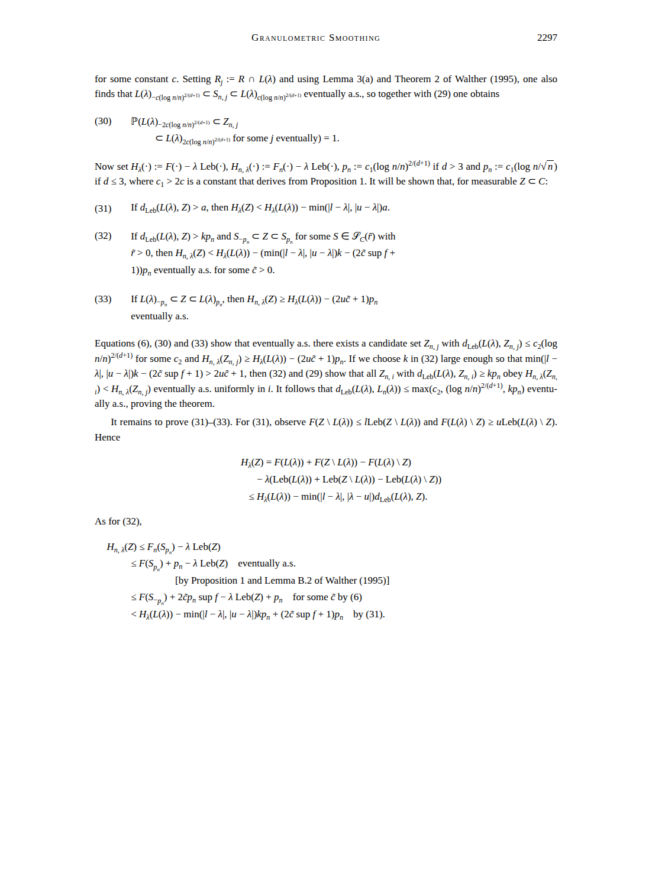Granulometric Smoothing 2297
for some constant c. Setting Rj := R ∩ L(λ) and using Lemma 3(a) and Theorem 2 of Walther (1995), one also finds that L(λ)−c(log n/n)2/(d+1) ⊂ Sn, j ⊂ L(λ)c(log n/n)2/(d+1) eventually a.s., so together with (29) one obtains
(30)
ℙ(L(λ)−2c(log n/n)2/(d+1) ⊂ Zn, j ⊂ L(λ)2c(log n/n)2/(d+1) for some j eventually) = 1.
Now set Hλ(·) := F(·) − λ Leb(·), Hn, λ(·) := Fn(·) − λ Leb(·), pn := c1(log n/n)2/(d+1) if d > 3 and pn := c1(log n/√n) if d ≤ 3, where c1 > 2c is a constant that derives from Proposition 1. It will be shown that, for measurable Z ⊂ C:
(31)
If dLeb(L(λ), Z) > a, then Hλ(Z) < Hλ(L(λ)) − min(|l − λ|, |u − λ|)a.
(32)
If dLeb(L(λ), Z) > kpn and S−pn ⊂ Z ⊂ Spn for some S ∈ 𝒮C(r̃) with r̃ > 0, then Hn, λ(Z) < Hλ(L(λ)) − (min(|l − λ|, |u − λ|)k − (2c̃ sup f + 1))pn eventually a.s. for some c̃ > 0.
(33)
If L(λ)−pn ⊂ Z ⊂ L(λ)pn, then Hn, λ(Z) ≥ Hλ(L(λ)) − (2uc̃ + 1)pn eventually a.s.
Equations (6), (30) and (33) show that eventually a.s. there exists a candidate set Zn, j with dLeb(L(λ), Zn, j) ≤ c2(log n/n)2/(d+1) for some c2 and Hn, λ(Zn, j) ≥ Hλ(L(λ)) − (2uc̃ + 1)pn. If we choose k in (32) large enough so that min(|l − λ|, |u − λ|)k − (2c̃ sup f + 1) > 2uc̃ + 1, then (32) and (29) show that all Zn, i with dLeb(L(λ), Zn, i) ≥ kpn obey Hn, λ(Zn, i) < Hn, λ(Zn, j) eventually a.s. uniformly in i. It follows that dLeb(L(λ), Ln(λ)) ≤ max(c2, (log n/n)2/(d+1), kpn) eventually a.s., proving the theorem.
It remains to prove (31)–(33). For (31), observe F(Z \ L(λ)) ≤ l Leb(Z \ L(λ)) and F(L(λ) \ Z) ≥ u Leb(L(λ) \ Z). Hence
Hλ(Z) = F(L(λ)) + F(Z \ L(λ)) − F(L(λ) \ Z) − λ(Leb(L(λ)) + Leb(Z \ L(λ)) − Leb(L(λ) \ Z)) ≤ Hλ(L(λ)) − min(|l − λ|, |λ − u|) dLeb(L(λ), Z).
As for (32),
Hn, λ(Z) ≤ Fn(Spn) − λ Leb(Z) ≤ F(Spn) + pn − λ Leb(Z) eventually a.s. [by Proposition 1 and Lemma B.2 of Walther (1995)] ≤ F(S−pn) + 2c̃pn sup f − λ Leb(Z) + pn for some c̃ by (6) < Hλ(L(λ)) − min(|l − λ|, |u − λ|) kpn + (2c̃ sup f + 1)pn by (31).